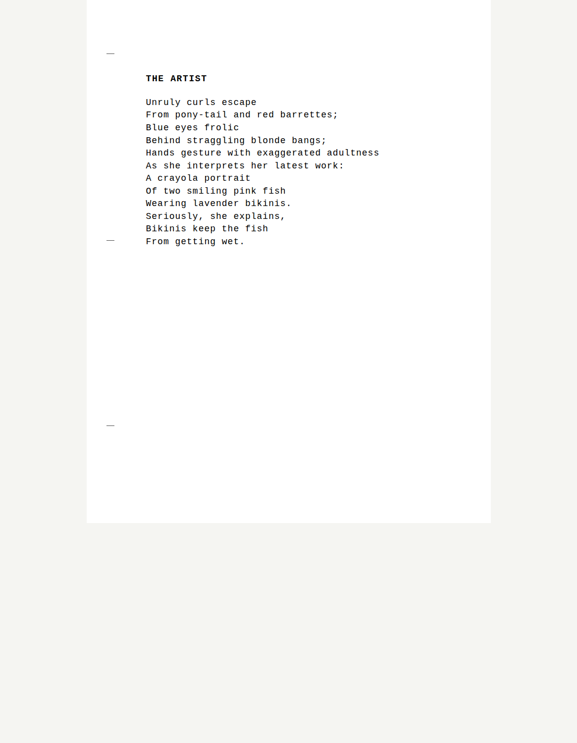THE ARTIST
Unruly curls escape
From pony-tail and red barrettes;
Blue eyes frolic
Behind straggling blonde bangs;
Hands gesture with exaggerated adultness
As she interprets her latest work:
A crayola portrait
Of two smiling pink fish
Wearing lavender bikinis.
Seriously, she explains,
Bikinis keep the fish
From getting wet.